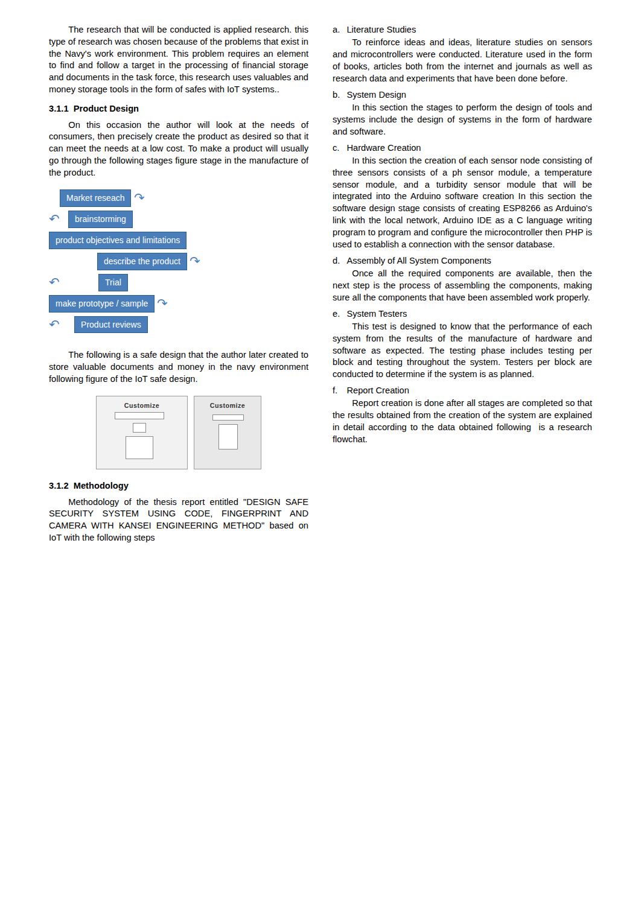The research that will be conducted is applied research. this type of research was chosen because of the problems that exist in the Navy's work environment. This problem requires an element to find and follow a target in the processing of financial storage and documents in the task force, this research uses valuables and money storage tools in the form of safes with IoT systems..
3.1.1 Product Design
On this occasion the author will look at the needs of consumers, then precisely create the product as desired so that it can meet the needs at a low cost. To make a product will usually go through the following stages figure stage in the manufacture of the product.
Market reseach ↷
↶ brainstorming
product objectives and limitations
describe the product ↷
↶ Trial
make prototype / sample ↷
↶ Product reviews
The following is a safe design that the author later created to store valuable documents and money in the navy environment following figure of the IoT safe design.
Customize
Customize
3.1.2 Methodology
Methodology of the thesis report entitled "DESIGN SAFE SECURITY SYSTEM USING CODE, FINGERPRINT AND CAMERA WITH KANSEI ENGINEERING METHOD" based on IoT with the following steps
a. Literature Studies To reinforce ideas and ideas, literature studies on sensors and microcontrollers were conducted. Literature used in the form of books, articles both from the internet and journals as well as research data and experiments that have been done before.
b. System Design In this section the stages to perform the design of tools and systems include the design of systems in the form of hardware and software.
c. Hardware Creation In this section the creation of each sensor node consisting of three sensors consists of a ph sensor module, a temperature sensor module, and a turbidity sensor module that will be integrated into the Arduino software creation In this section the software design stage consists of creating ESP8266 as Arduino's link with the local network, Arduino IDE as a C language writing program to program and configure the microcontroller then PHP is used to establish a connection with the sensor database.
d. Assembly of All System Components Once all the required components are available, then the next step is the process of assembling the components, making sure all the components that have been assembled work properly.
e. System Testers This test is designed to know that the performance of each system from the results of the manufacture of hardware and software as expected. The testing phase includes testing per block and testing throughout the system. Testers per block are conducted to determine if the system is as planned.
f. Report Creation Report creation is done after all stages are completed so that the results obtained from the creation of the system are explained in detail according to the data obtained following is a research flowchat.